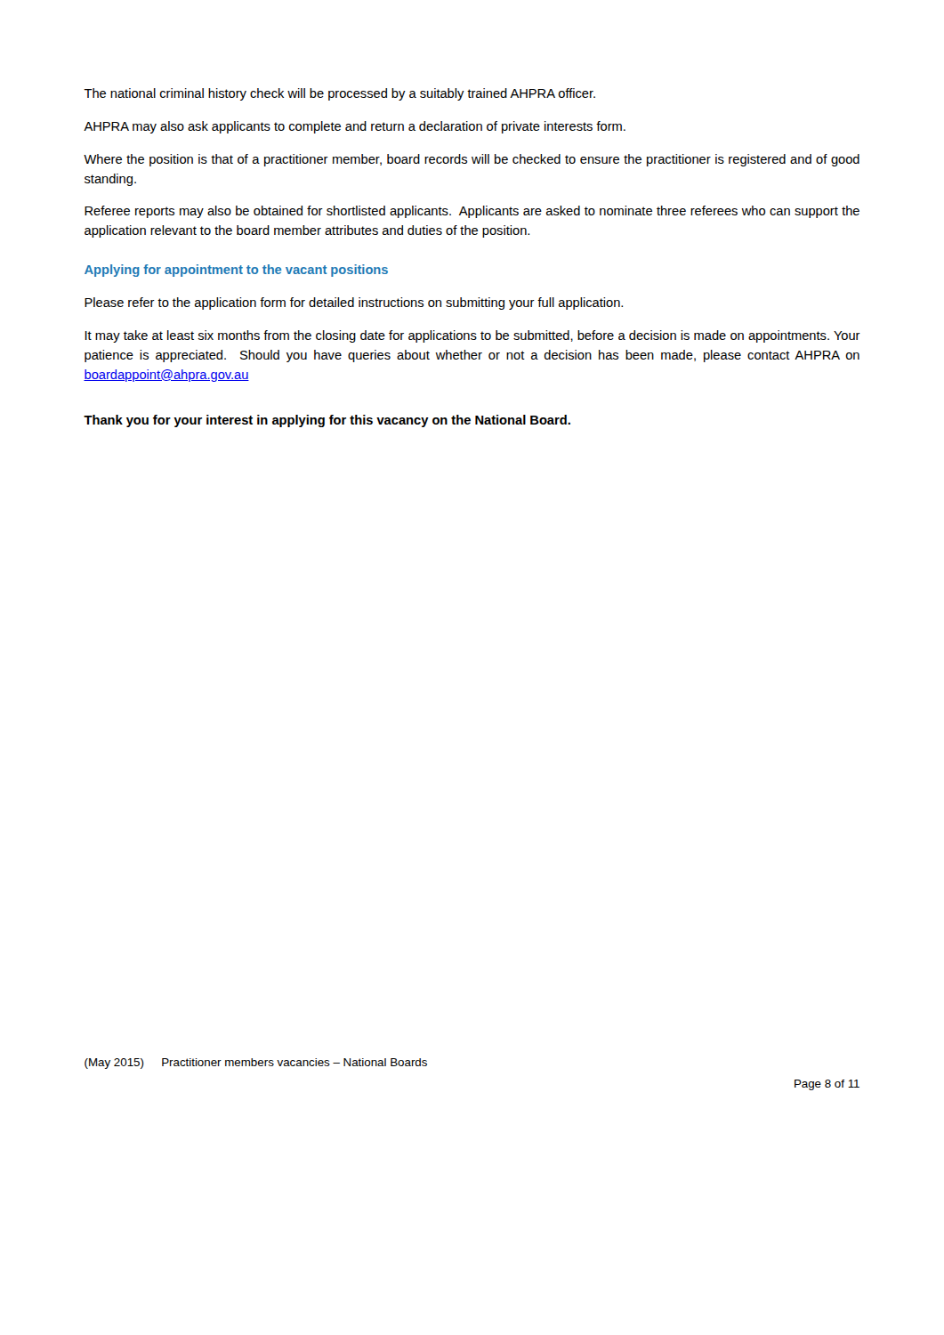The national criminal history check will be processed by a suitably trained AHPRA officer.
AHPRA may also ask applicants to complete and return a declaration of private interests form.
Where the position is that of a practitioner member, board records will be checked to ensure the practitioner is registered and of good standing.
Referee reports may also be obtained for shortlisted applicants. Applicants are asked to nominate three referees who can support the application relevant to the board member attributes and duties of the position.
Applying for appointment to the vacant positions
Please refer to the application form for detailed instructions on submitting your full application.
It may take at least six months from the closing date for applications to be submitted, before a decision is made on appointments. Your patience is appreciated. Should you have queries about whether or not a decision has been made, please contact AHPRA on boardappoint@ahpra.gov.au
Thank you for your interest in applying for this vacancy on the National Board.
(May 2015) Practitioner members vacancies – National Boards
Page 8 of 11